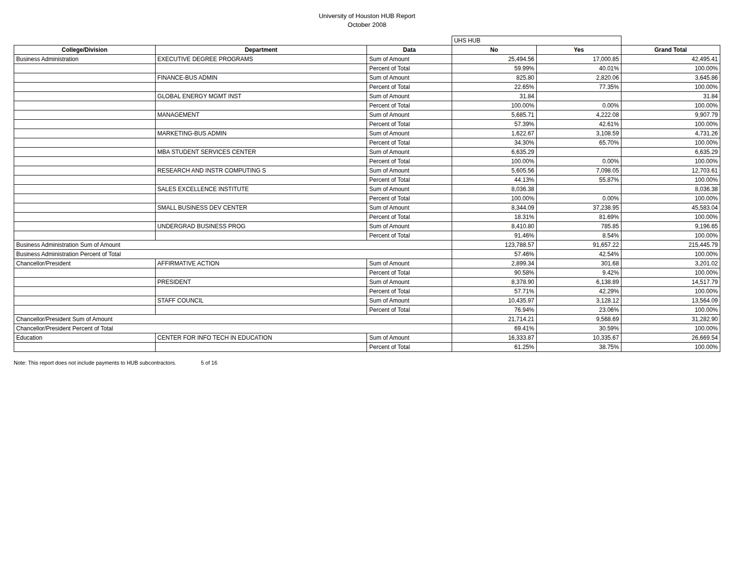University of Houston HUB Report
October 2008
| | | | UHS HUB | |
| --- | --- | --- | --- | --- |
| College/Division | Department | Data | No | Yes | Grand Total |
| Business Administration | EXECUTIVE DEGREE PROGRAMS | Sum of Amount | 25,494.56 | 17,000.85 | 42,495.41 |
| | | Percent of Total | 59.99% | 40.01% | 100.00% |
| | FINANCE-BUS ADMIN | Sum of Amount | 825.80 | 2,820.06 | 3,645.86 |
| | | Percent of Total | 22.65% | 77.35% | 100.00% |
| | GLOBAL ENERGY MGMT INST | Sum of Amount | 31.84 | | 31.84 |
| | | Percent of Total | 100.00% | 0.00% | 100.00% |
| | MANAGEMENT | Sum of Amount | 5,685.71 | 4,222.08 | 9,907.79 |
| | | Percent of Total | 57.39% | 42.61% | 100.00% |
| | MARKETING-BUS ADMIN | Sum of Amount | 1,622.67 | 3,108.59 | 4,731.26 |
| | | Percent of Total | 34.30% | 65.70% | 100.00% |
| | MBA STUDENT SERVICES CENTER | Sum of Amount | 6,635.29 | | 6,635.29 |
| | | Percent of Total | 100.00% | 0.00% | 100.00% |
| | RESEARCH AND INSTR COMPUTING S | Sum of Amount | 5,605.56 | 7,098.05 | 12,703.61 |
| | | Percent of Total | 44.13% | 55.87% | 100.00% |
| | SALES EXCELLENCE INSTITUTE | Sum of Amount | 8,036.38 | | 8,036.38 |
| | | Percent of Total | 100.00% | 0.00% | 100.00% |
| | SMALL BUSINESS DEV CENTER | Sum of Amount | 8,344.09 | 37,238.95 | 45,583.04 |
| | | Percent of Total | 18.31% | 81.69% | 100.00% |
| | UNDERGRAD BUSINESS PROG | Sum of Amount | 8,410.80 | 785.85 | 9,196.65 |
| | | Percent of Total | 91.46% | 8.54% | 100.00% |
| Business Administration Sum of Amount | 123,788.57 | 91,657.22 | 215,445.79 |
| Business Administration Percent of Total | 57.46% | 42.54% | 100.00% |
| Chancellor/President | AFFIRMATIVE ACTION | Sum of Amount | 2,899.34 | 301.68 | 3,201.02 |
| | | Percent of Total | 90.58% | 9.42% | 100.00% |
| | PRESIDENT | Sum of Amount | 8,378.90 | 6,138.89 | 14,517.79 |
| | | Percent of Total | 57.71% | 42.29% | 100.00% |
| | STAFF COUNCIL | Sum of Amount | 10,435.97 | 3,128.12 | 13,564.09 |
| | | Percent of Total | 76.94% | 23.06% | 100.00% |
| Chancellor/President Sum of Amount | 21,714.21 | 9,568.69 | 31,282.90 |
| Chancellor/President Percent of Total | 69.41% | 30.59% | 100.00% |
| Education | CENTER FOR INFO TECH IN EDUCATION | Sum of Amount | 16,333.87 | 10,335.67 | 26,669.54 |
| | | Percent of Total | 61.25% | 38.75% | 100.00% |
Note: This report does not include payments to HUB subcontractors. 5 of 16